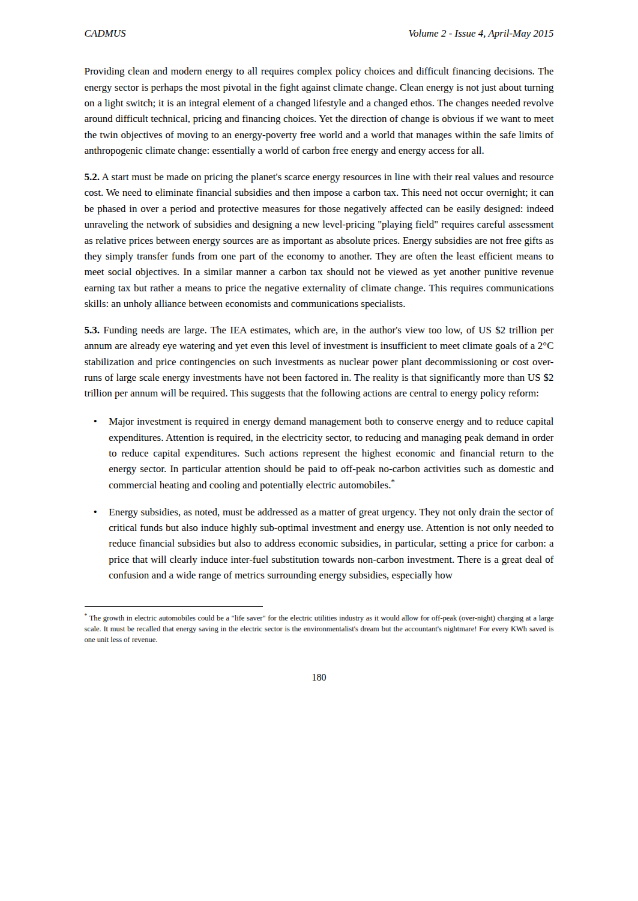CADMUS Volume 2 - Issue 4, April-May 2015
Providing clean and modern energy to all requires complex policy choices and difficult financing decisions. The energy sector is perhaps the most pivotal in the fight against climate change. Clean energy is not just about turning on a light switch; it is an integral element of a changed lifestyle and a changed ethos. The changes needed revolve around difficult technical, pricing and financing choices. Yet the direction of change is obvious if we want to meet the twin objectives of moving to an energy-poverty free world and a world that manages within the safe limits of anthropogenic climate change: essentially a world of carbon free energy and energy access for all.
5.2. A start must be made on pricing the planet's scarce energy resources in line with their real values and resource cost. We need to eliminate financial subsidies and then impose a carbon tax. This need not occur overnight; it can be phased in over a period and protective measures for those negatively affected can be easily designed: indeed unraveling the network of subsidies and designing a new level-pricing "playing field" requires careful assessment as relative prices between energy sources are as important as absolute prices. Energy subsidies are not free gifts as they simply transfer funds from one part of the economy to another. They are often the least efficient means to meet social objectives. In a similar manner a carbon tax should not be viewed as yet another punitive revenue earning tax but rather a means to price the negative externality of climate change. This requires communications skills: an unholy alliance between economists and communications specialists.
5.3. Funding needs are large. The IEA estimates, which are, in the author's view too low, of US $2 trillion per annum are already eye watering and yet even this level of investment is insufficient to meet climate goals of a 2°C stabilization and price contingencies on such investments as nuclear power plant decommissioning or cost over-runs of large scale energy investments have not been factored in. The reality is that significantly more than US $2 trillion per annum will be required. This suggests that the following actions are central to energy policy reform:
Major investment is required in energy demand management both to conserve energy and to reduce capital expenditures. Attention is required, in the electricity sector, to reducing and managing peak demand in order to reduce capital expenditures. Such actions represent the highest economic and financial return to the energy sector. In particular attention should be paid to off-peak no-carbon activities such as domestic and commercial heating and cooling and potentially electric automobiles.*
Energy subsidies, as noted, must be addressed as a matter of great urgency. They not only drain the sector of critical funds but also induce highly sub-optimal investment and energy use. Attention is not only needed to reduce financial subsidies but also to address economic subsidies, in particular, setting a price for carbon: a price that will clearly induce inter-fuel substitution towards non-carbon investment. There is a great deal of confusion and a wide range of metrics surrounding energy subsidies, especially how
* The growth in electric automobiles could be a "life saver" for the electric utilities industry as it would allow for off-peak (over-night) charging at a large scale. It must be recalled that energy saving in the electric sector is the environmentalist's dream but the accountant's nightmare! For every KWh saved is one unit less of revenue.
180